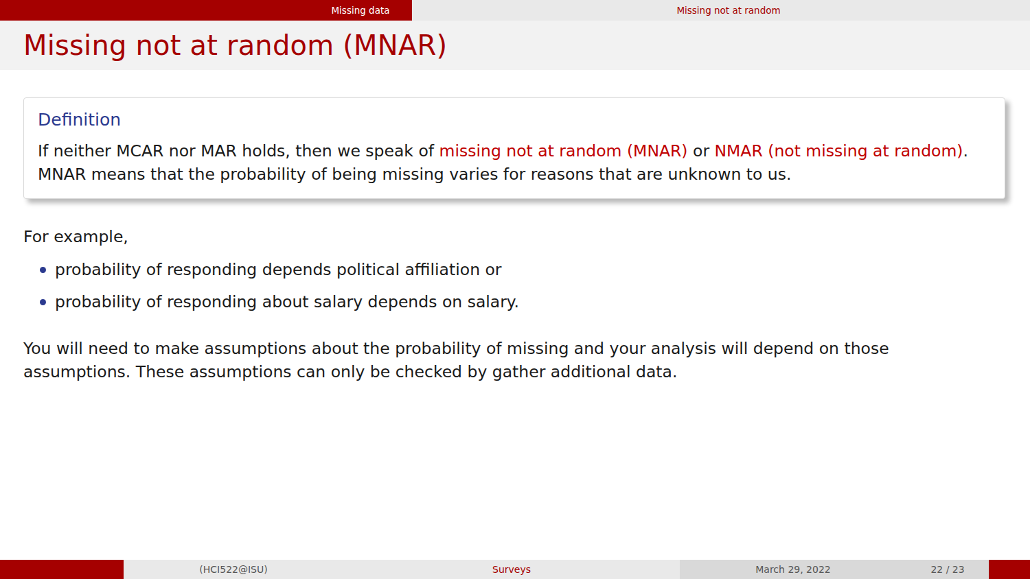Missing data
Missing not at random
Missing not at random (MNAR)
Definition
If neither MCAR nor MAR holds, then we speak of missing not at random (MNAR) or NMAR (not missing at random). MNAR means that the probability of being missing varies for reasons that are unknown to us.
For example,
probability of responding depends political affiliation or
probability of responding about salary depends on salary.
You will need to make assumptions about the probability of missing and your analysis will depend on those assumptions. These assumptions can only be checked by gather additional data.
(HCI522@ISU)
Surveys
March 29, 2022
22 / 23